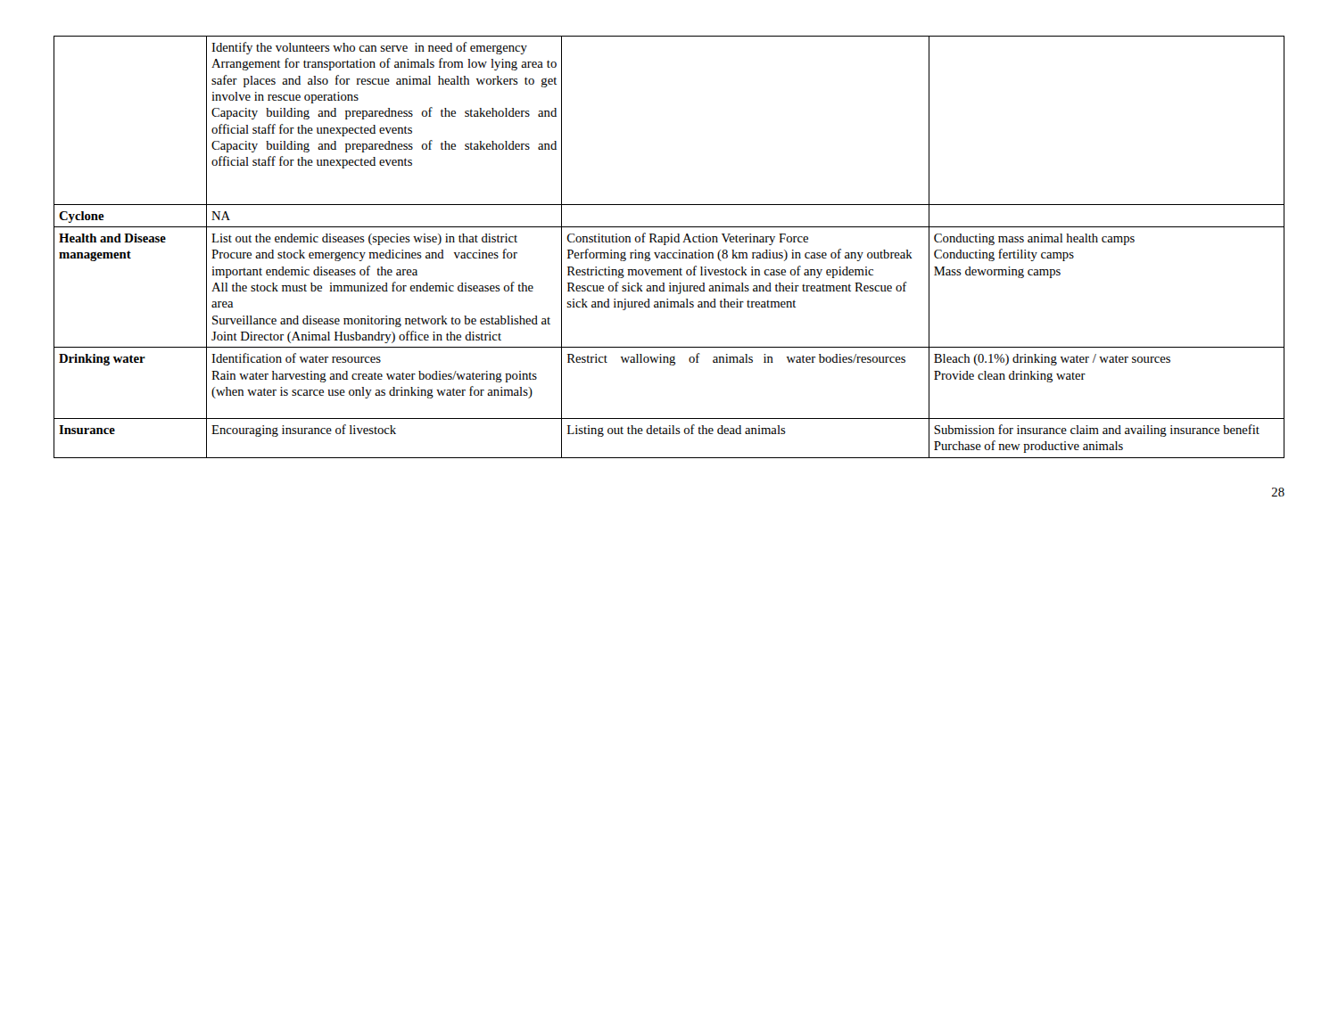| | Identify the volunteers who can serve in need of emergency Arrangement for transportation of animals from low lying area to safer places and also for rescue animal health workers to get involve in rescue operations Capacity building and preparedness of the stakeholders and official staff for the unexpected events Capacity building and preparedness of the stakeholders and official staff for the unexpected events | | |
| Cyclone | NA | | |
| Health and Disease management | List out the endemic diseases (species wise) in that district Procure and stock emergency medicines and vaccines for important endemic diseases of the area All the stock must be immunized for endemic diseases of the area Surveillance and disease monitoring network to be established at Joint Director (Animal Husbandry) office in the district | Constitution of Rapid Action Veterinary Force Performing ring vaccination (8 km radius) in case of any outbreak Restricting movement of livestock in case of any epidemic Rescue of sick and injured animals and their treatment Rescue of sick and injured animals and their treatment | Conducting mass animal health camps Conducting fertility camps Mass deworming camps |
| Drinking water | Identification of water resources Rain water harvesting and create water bodies/watering points (when water is scarce use only as drinking water for animals) | Restrict wallowing of animals in water bodies/resources | Bleach (0.1%) drinking water / water sources Provide clean drinking water |
| Insurance | Encouraging insurance of livestock | Listing out the details of the dead animals | Submission for insurance claim and availing insurance benefit Purchase of new productive animals |
28